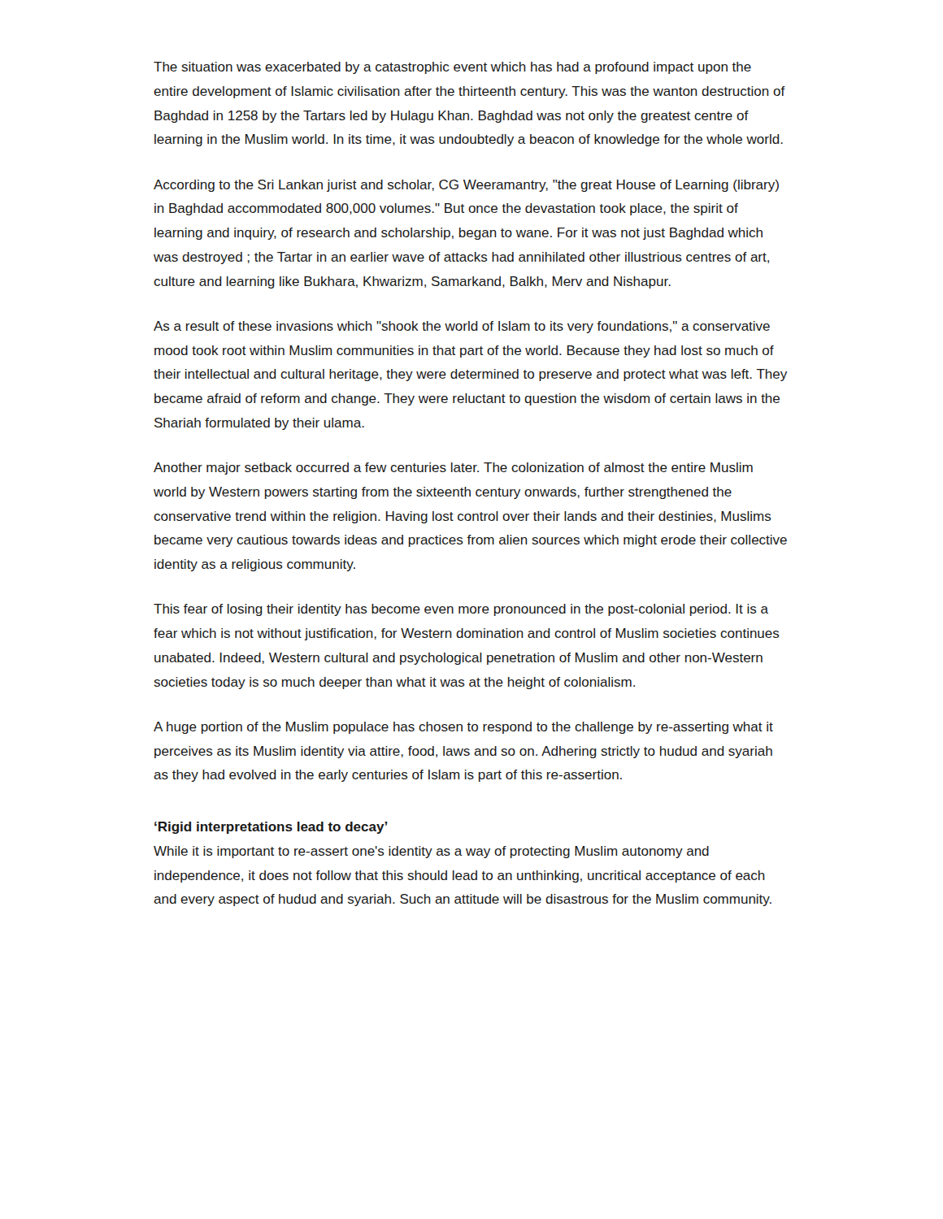The situation was exacerbated by a catastrophic event which has had a profound impact upon the entire development of Islamic civilisation after the thirteenth century. This was the wanton destruction of Baghdad in 1258 by the Tartars led by Hulagu Khan. Baghdad was not only the greatest centre of learning in the Muslim world. In its time, it was undoubtedly a beacon of knowledge for the whole world.
According to the Sri Lankan jurist and scholar, CG Weeramantry, "the great House of Learning (library) in Baghdad accommodated 800,000 volumes." But once the devastation took place, the spirit of learning and inquiry, of research and scholarship, began to wane. For it was not just Baghdad which was destroyed ; the Tartar in an earlier wave of attacks had annihilated other illustrious centres of art, culture and learning like Bukhara, Khwarizm, Samarkand, Balkh, Merv and Nishapur.
As a result of these invasions which "shook the world of Islam to its very foundations," a conservative mood took root within Muslim communities in that part of the world. Because they had lost so much of their intellectual and cultural heritage, they were determined to preserve and protect what was left. They became afraid of reform and change. They were reluctant to question the wisdom of certain laws in the Shariah formulated by their ulama.
Another major setback occurred a few centuries later. The colonization of almost the entire Muslim world by Western powers starting from the sixteenth century onwards, further strengthened the conservative trend within the religion. Having lost control over their lands and their destinies, Muslims became very cautious towards ideas and practices from alien sources which might erode their collective identity as a religious community.
This fear of losing their identity has become even more pronounced in the post-colonial period. It is a fear which is not without justification, for Western domination and control of Muslim societies continues unabated. Indeed, Western cultural and psychological penetration of Muslim and other non-Western societies today is so much deeper than what it was at the height of colonialism.
A huge portion of the Muslim populace has chosen to respond to the challenge by re-asserting what it perceives as its Muslim identity via attire, food, laws and so on. Adhering strictly to hudud and syariah as they had evolved in the early centuries of Islam is part of this re-assertion.
‘Rigid interpretations lead to decay’
While it is important to re-assert one's identity as a way of protecting Muslim autonomy and independence, it does not follow that this should lead to an unthinking, uncritical acceptance of each and every aspect of hudud and syariah. Such an attitude will be disastrous for the Muslim community.